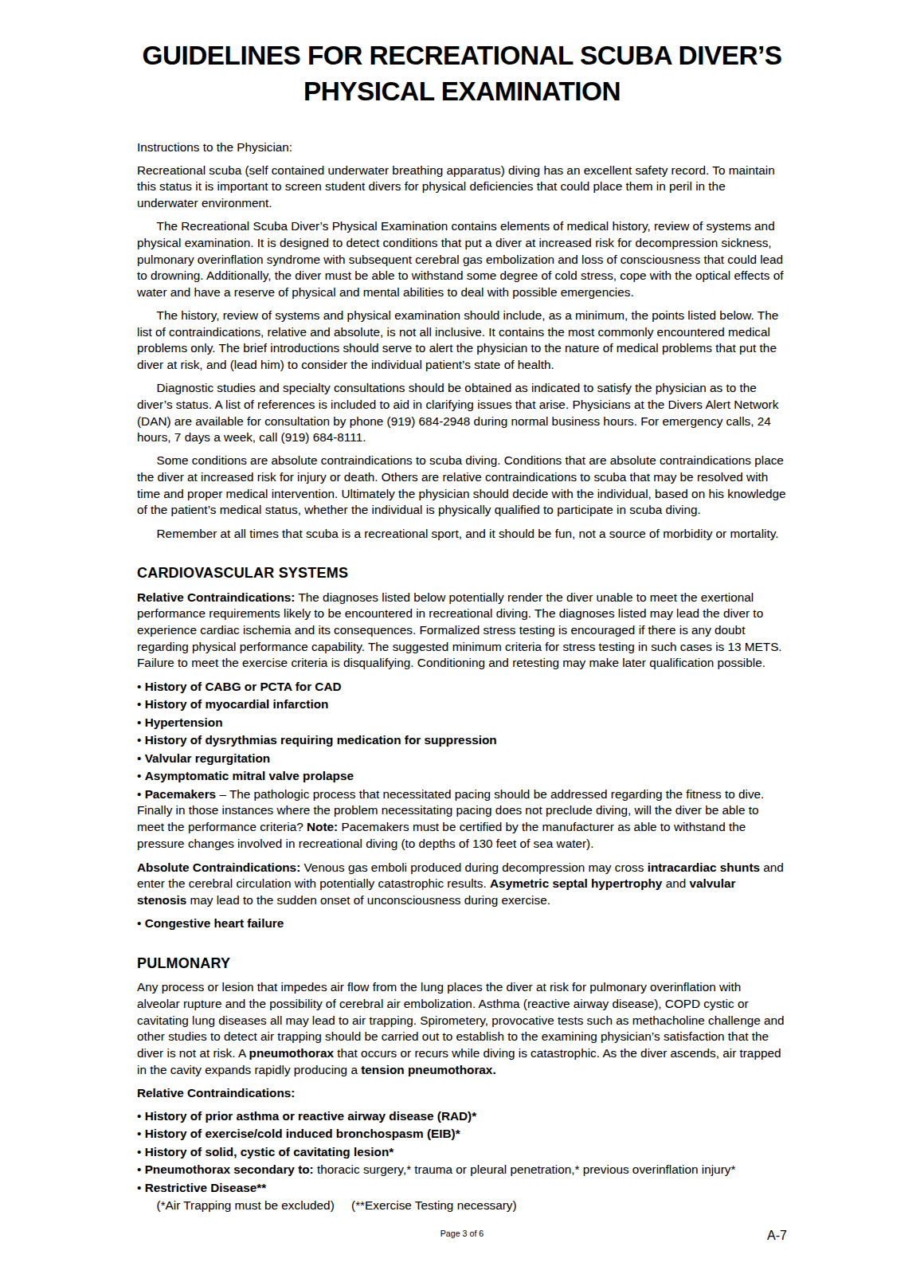Guidelines for Recreational Scuba Diver’s Physical Examination
Instructions to the Physician:
Recreational scuba (self contained underwater breathing apparatus) diving has an excellent safety record. To maintain this status it is important to screen student divers for physical deficiencies that could place them in peril in the underwater environment.
The Recreational Scuba Diver’s Physical Examination contains elements of medical history, review of systems and physical examination. It is designed to detect conditions that put a diver at increased risk for decompression sickness, pulmonary overinflation syndrome with subsequent cerebral gas embolization and loss of consciousness that could lead to drowning. Additionally, the diver must be able to withstand some degree of cold stress, cope with the optical effects of water and have a reserve of physical and mental abilities to deal with possible emergencies.
The history, review of systems and physical examination should include, as a minimum, the points listed below. The list of contraindications, relative and absolute, is not all inclusive. It contains the most commonly encountered medical problems only. The brief introductions should serve to alert the physician to the nature of medical problems that put the diver at risk, and (lead him) to consider the individual patient’s state of health.
Diagnostic studies and specialty consultations should be obtained as indicated to satisfy the physician as to the diver’s status. A list of references is included to aid in clarifying issues that arise. Physicians at the Divers Alert Network (DAN) are available for consultation by phone (919) 684-2948 during normal business hours. For emergency calls, 24 hours, 7 days a week, call (919) 684-8111.
Some conditions are absolute contraindications to scuba diving. Conditions that are absolute contraindications place the diver at increased risk for injury or death. Others are relative contraindications to scuba that may be resolved with time and proper medical intervention. Ultimately the physician should decide with the individual, based on his knowledge of the patient’s medical status, whether the individual is physically qualified to participate in scuba diving.
Remember at all times that scuba is a recreational sport, and it should be fun, not a source of morbidity or mortality.
CARDIOVASCULAR SYSTEMS
Relative Contraindications: The diagnoses listed below potentially render the diver unable to meet the exertional performance requirements likely to be encountered in recreational diving. The diagnoses listed may lead the diver to experience cardiac ischemia and its consequences. Formalized stress testing is encouraged if there is any doubt regarding physical performance capability. The suggested minimum criteria for stress testing in such cases is 13 METS. Failure to meet the exercise criteria is disqualifying. Conditioning and retesting may make later qualification possible.
History of CABG or PCTA for CAD
History of myocardial infarction
Hypertension
History of dysrythmias requiring medication for suppression
Valvular regurgitation
Asymptomatic mitral valve prolapse
Pacemakers – The pathologic process that necessitated pacing should be addressed regarding the fitness to dive. Finally in those instances where the problem necessitating pacing does not preclude diving, will the diver be able to meet the performance criteria? Note: Pacemakers must be certified by the manufacturer as able to withstand the pressure changes involved in recreational diving (to depths of 130 feet of sea water).
Absolute Contraindications: Venous gas emboli produced during decompression may cross intracardiac shunts and enter the cerebral circulation with potentially catastrophic results. Asymetric septal hypertrophy and valvular stenosis may lead to the sudden onset of unconsciousness during exercise.
Congestive heart failure
PULMONARY
Any process or lesion that impedes air flow from the lung places the diver at risk for pulmonary overinflation with alveolar rupture and the possibility of cerebral air embolization. Asthma (reactive airway disease), COPD cystic or cavitating lung diseases all may lead to air trapping. Spirometery, provocative tests such as methacholine challenge and other studies to detect air trapping should be carried out to establish to the examining physician’s satisfaction that the diver is not at risk. A pneumothorax that occurs or recurs while diving is catastrophic. As the diver ascends, air trapped in the cavity expands rapidly producing a tension pneumothorax.
Relative Contraindications:
History of prior asthma or reactive airway disease (RAD)*
History of exercise/cold induced bronchospasm (EIB)*
History of solid, cystic of cavitating lesion*
Pneumothorax secondary to: thoracic surgery,* trauma or pleural penetration,* previous overinflation injury*
Restrictive Disease**
(*Air Trapping must be excluded) (**Exercise Testing necessary)
Page 3 of 6
A-7